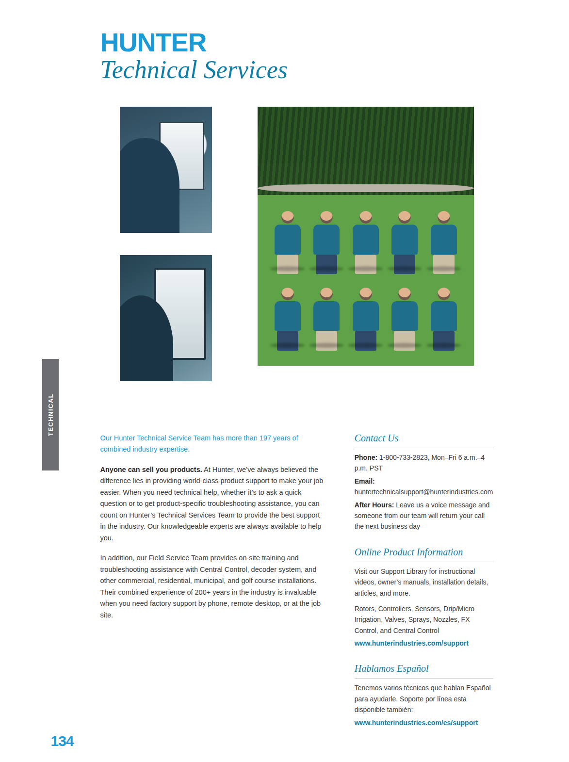TECHNICAL
HUNTERTechnical Services
Our Hunter Technical Service Team has more than 197 years of combined industry expertise.
Anyone can sell you products. At Hunter, we’ve always believed the difference lies in providing world-class product support to make your job easier. When you need technical help, whether it’s to ask a quick question or to get product-specific troubleshooting assistance, you can count on Hunter’s Technical Services Team to provide the best support in the industry. Our knowledgeable experts are always available to help you.
In addition, our Field Service Team provides on-site training and troubleshooting assistance with Central Control, decoder system, and other commercial, residential, municipal, and golf course installations. Their combined experience of 200+ years in the industry is invaluable when you need factory support by phone, remote desktop, or at the job site.
Contact Us
Phone: 1-800-733-2823, Mon–Fri 6 a.m.–4 p.m. PST
Email: huntertechnicalsupport@hunterindustries.com
After Hours: Leave us a voice message and someone from our team will return your call the next business day
Online Product Information
Visit our Support Library for instructional videos, owner’s manuals, installation details, articles, and more.
Rotors, Controllers, Sensors, Drip/Micro Irrigation, Valves, Sprays, Nozzles, FX Control, and Central Control
www.hunterindustries.com/support
Hablamos Español
Tenemos varios técnicos que hablan Español para ayudarle. Soporte por línea esta disponible también:
www.hunterindustries.com/es/support
134